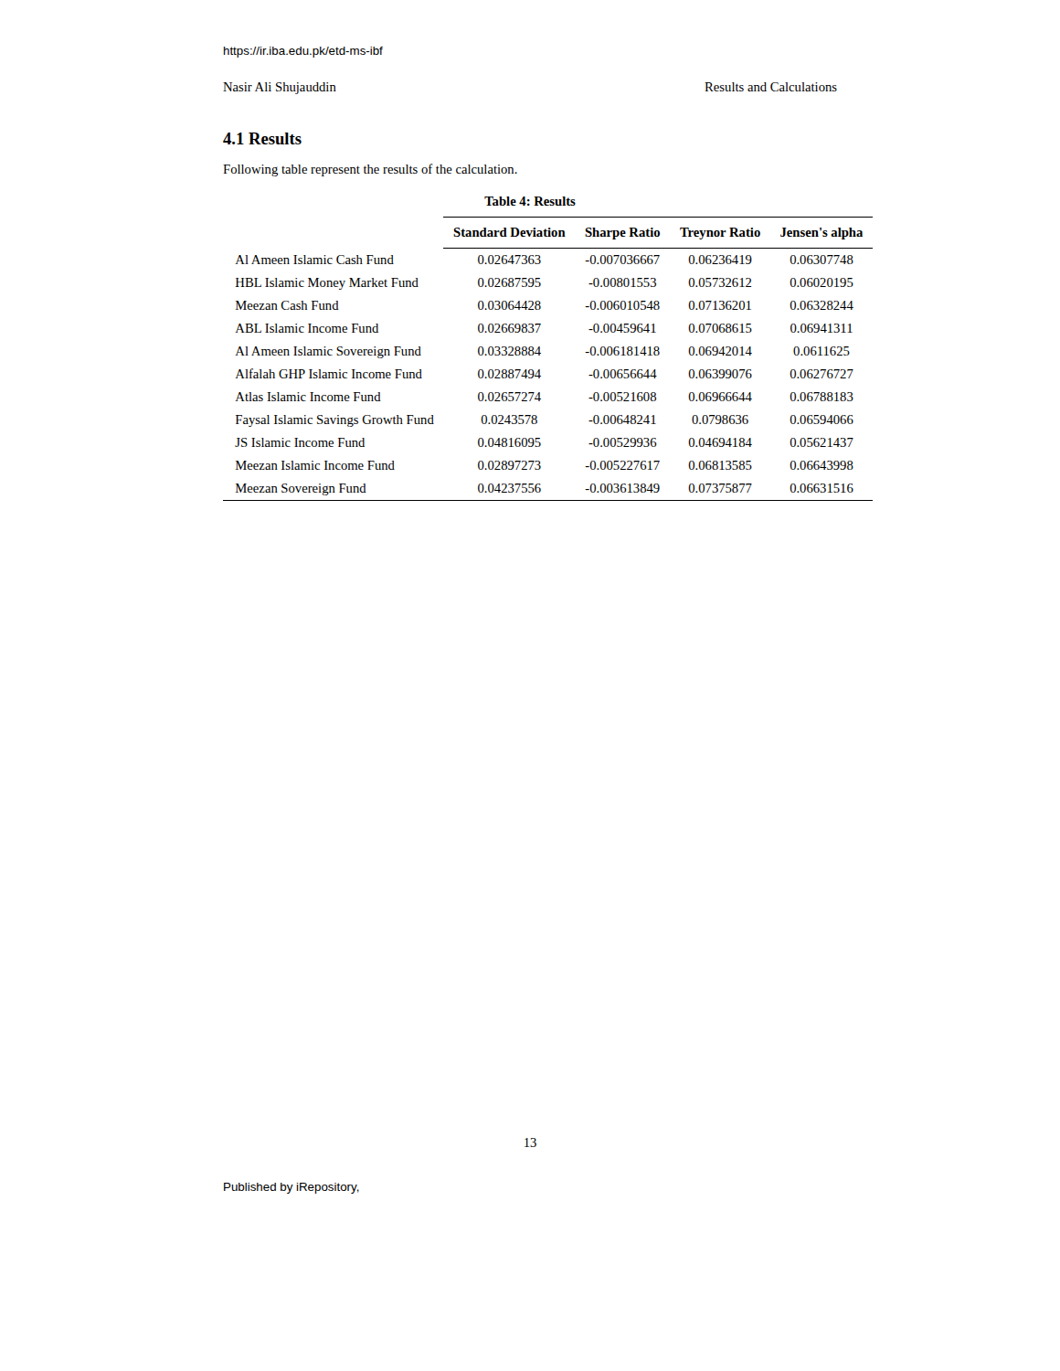https://ir.iba.edu.pk/etd-ms-ibf
Nasir Ali Shujauddin Results and Calculations
4.1 Results
Following table represent the results of the calculation.
Table 4: Results
| | Standard Deviation | Sharpe Ratio | Treynor Ratio | Jensen's alpha |
| --- | --- | --- | --- | --- |
| Al Ameen Islamic Cash Fund | 0.02647363 | -0.007036667 | 0.06236419 | 0.06307748 |
| HBL Islamic Money Market Fund | 0.02687595 | -0.00801553 | 0.05732612 | 0.06020195 |
| Meezan Cash Fund | 0.03064428 | -0.006010548 | 0.07136201 | 0.06328244 |
| ABL Islamic Income Fund | 0.02669837 | -0.00459641 | 0.07068615 | 0.06941311 |
| Al Ameen Islamic Sovereign Fund | 0.03328884 | -0.006181418 | 0.06942014 | 0.0611625 |
| Alfalah GHP Islamic Income Fund | 0.02887494 | -0.00656644 | 0.06399076 | 0.06276727 |
| Atlas Islamic Income Fund | 0.02657274 | -0.00521608 | 0.06966644 | 0.06788183 |
| Faysal Islamic Savings Growth Fund | 0.0243578 | -0.00648241 | 0.0798636 | 0.06594066 |
| JS Islamic Income Fund | 0.04816095 | -0.00529936 | 0.04694184 | 0.05621437 |
| Meezan Islamic Income Fund | 0.02897273 | -0.005227617 | 0.06813585 | 0.06643998 |
| Meezan Sovereign Fund | 0.04237556 | -0.003613849 | 0.07375877 | 0.06631516 |
13
Published by iRepository,